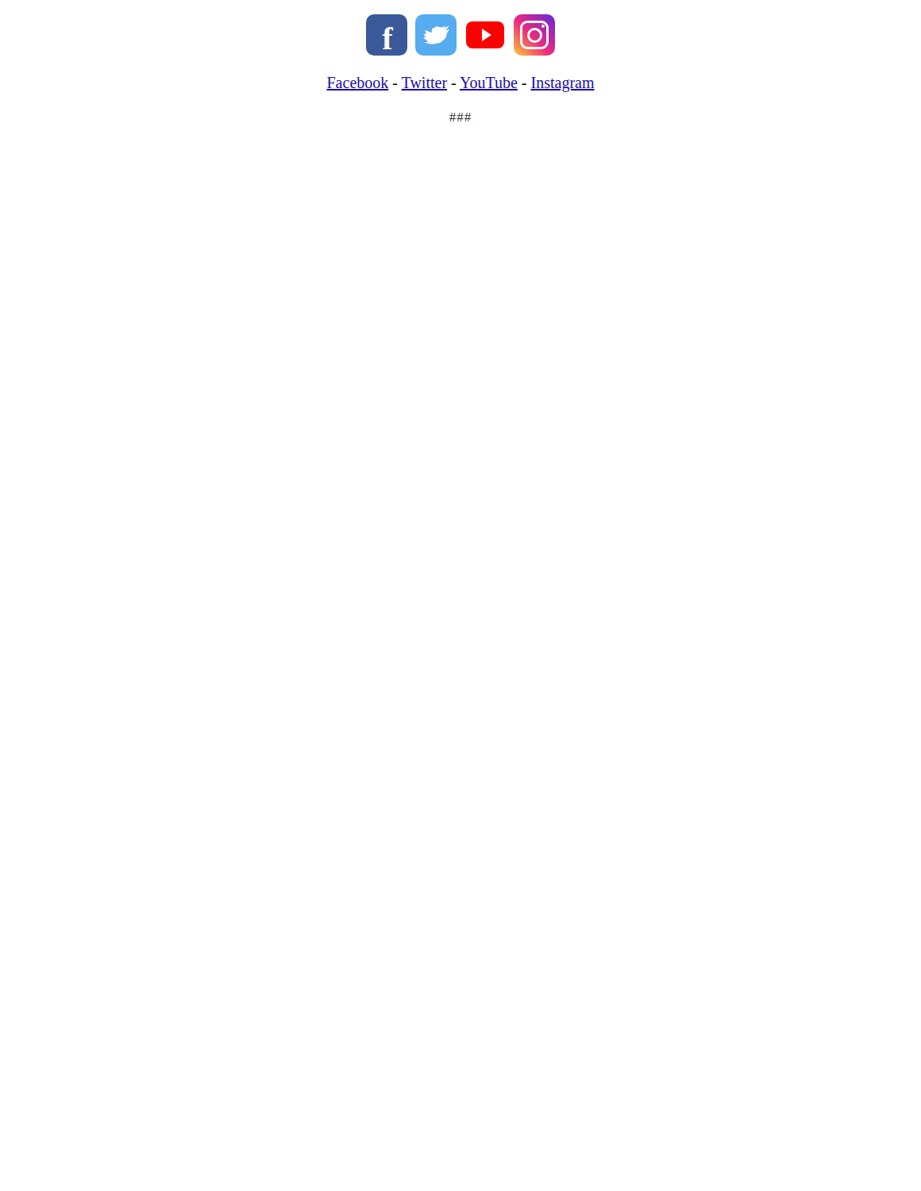Facebook - Twitter - YouTube - Instagram
###